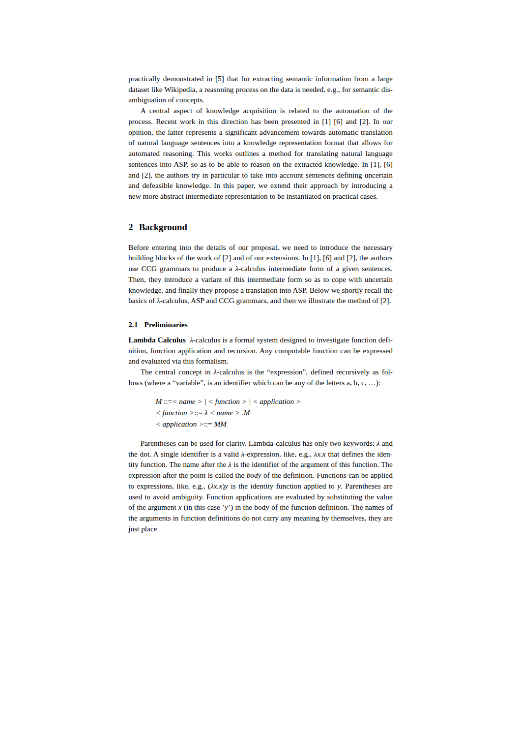practically demonstrated in [5] that for extracting semantic information from a large dataset like Wikipedia, a reasoning process on the data is needed, e.g., for semantic disambiguation of concepts.
A central aspect of knowledge acquisition is related to the automation of the process. Recent work in this direction has been presented in [1] [6] and [2]. In our opinion, the latter represents a significant advancement towards automatic translation of natural language sentences into a knowledge representation format that allows for automated reasoning. This works outlines a method for translating natural language sentences into ASP, so as to be able to reason on the extracted knowledge. In [1], [6] and [2], the authors try in particular to take into account sentences defining uncertain and defeasible knowledge. In this paper, we extend their approach by introducing a new more abstract intermediate representation to be instantiated on practical cases.
2 Background
Before entering into the details of our proposal, we need to introduce the necessary building blocks of the work of [2] and of our extensions. In [1], [6] and [2], the authors use CCG grammars to produce a λ-calculus intermediate form of a given sentences. Then, they introduce a variant of this intermediate form so as to cope with uncertain knowledge, and finally they propose a translation into ASP. Below we shortly recall the basics of λ-calculus, ASP and CCG grammars, and then we illustrate the method of [2].
2.1 Preliminaries
Lambda Calculus λ-calculus is a formal system designed to investigate function definition, function application and recursion. Any computable function can be expressed and evaluated via this formalism.
The central concept in λ-calculus is the “expression”, defined recursively as follows (where a “variable”, is an identifier which can be any of the letters a, b, c, …):
M ::=< name > | < function > | < application >
< function >::= λ < name > .M
< application >::= MM
Parentheses can be used for clarity. Lambda-calculus has only two keywords: λ and the dot. A single identifier is a valid λ-expression, like, e.g., λx.x that defines the identity function. The name after the λ is the identifier of the argument of this function. The expression after the point is called the body of the definition. Functions can be applied to expressions, like, e.g., (λx.x)y is the identity function applied to y. Parentheses are used to avoid ambiguity. Function applications are evaluated by substituting the value of the argument x (in this case ’y’) in the body of the function definition. The names of the arguments in function definitions do not carry any meaning by themselves, they are just place